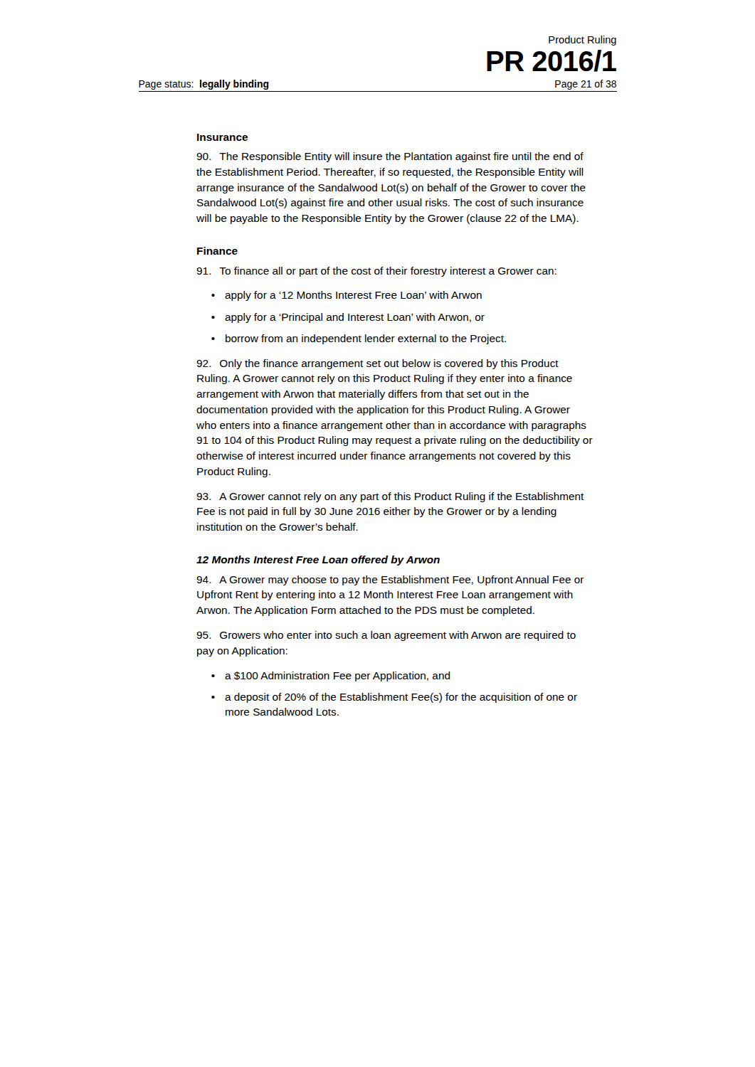Product Ruling
PR 2016/1
Page status: legally binding
Page 21 of 38
Insurance
90. The Responsible Entity will insure the Plantation against fire until the end of the Establishment Period. Thereafter, if so requested, the Responsible Entity will arrange insurance of the Sandalwood Lot(s) on behalf of the Grower to cover the Sandalwood Lot(s) against fire and other usual risks. The cost of such insurance will be payable to the Responsible Entity by the Grower (clause 22 of the LMA).
Finance
91. To finance all or part of the cost of their forestry interest a Grower can:
apply for a ‘12 Months Interest Free Loan’ with Arwon
apply for a ‘Principal and Interest Loan’ with Arwon, or
borrow from an independent lender external to the Project.
92. Only the finance arrangement set out below is covered by this Product Ruling. A Grower cannot rely on this Product Ruling if they enter into a finance arrangement with Arwon that materially differs from that set out in the documentation provided with the application for this Product Ruling. A Grower who enters into a finance arrangement other than in accordance with paragraphs 91 to 104 of this Product Ruling may request a private ruling on the deductibility or otherwise of interest incurred under finance arrangements not covered by this Product Ruling.
93. A Grower cannot rely on any part of this Product Ruling if the Establishment Fee is not paid in full by 30 June 2016 either by the Grower or by a lending institution on the Grower’s behalf.
12 Months Interest Free Loan offered by Arwon
94. A Grower may choose to pay the Establishment Fee, Upfront Annual Fee or Upfront Rent by entering into a 12 Month Interest Free Loan arrangement with Arwon. The Application Form attached to the PDS must be completed.
95. Growers who enter into such a loan agreement with Arwon are required to pay on Application:
a $100 Administration Fee per Application, and
a deposit of 20% of the Establishment Fee(s) for the acquisition of one or more Sandalwood Lots.